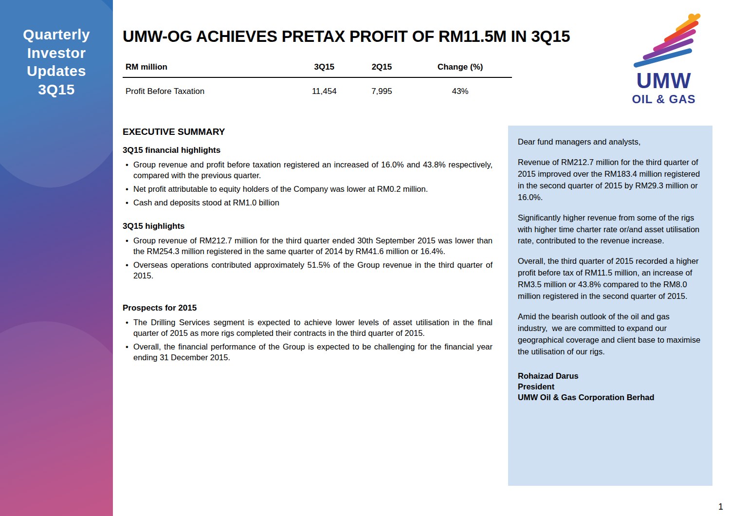Quarterly
Investor
Updates
3Q15
UMW
OIL & GAS
UMW-OG ACHIEVES PRETAX PROFIT OF RM11.5M IN 3Q15
| RM million | 3Q15 | 2Q15 | Change (%) |
| --- | --- | --- | --- |
| Profit Before Taxation | 11,454 | 7,995 | 43% |
EXECUTIVE SUMMARY
3Q15 financial highlights
Group revenue and profit before taxation registered an increased of 16.0% and 43.8% respectively, compared with the previous quarter.
Net profit attributable to equity holders of the Company was lower at RM0.2 million.
Cash and deposits stood at RM1.0 billion
3Q15 highlights
Group revenue of RM212.7 million for the third quarter ended 30th September 2015 was lower than the RM254.3 million registered in the same quarter of 2014 by RM41.6 million or 16.4%.
Overseas operations contributed approximately 51.5% of the Group revenue in the third quarter of 2015.
Prospects for 2015
The Drilling Services segment is expected to achieve lower levels of asset utilisation in the final quarter of 2015 as more rigs completed their contracts in the third quarter of 2015.
Overall, the financial performance of the Group is expected to be challenging for the financial year ending 31 December 2015.
Dear fund managers and analysts,
Revenue of RM212.7 million for the third quarter of 2015 improved over the RM183.4 million registered in the second quarter of 2015 by RM29.3 million or 16.0%.
Significantly higher revenue from some of the rigs with higher time charter rate or/and asset utilisation rate, contributed to the revenue increase.
Overall, the third quarter of 2015 recorded a higher profit before tax of RM11.5 million, an increase of RM3.5 million or 43.8% compared to the RM8.0 million registered in the second quarter of 2015.
Amid the bearish outlook of the oil and gas industry, we are committed to expand our geographical coverage and client base to maximise the utilisation of our rigs.
Rohaizad Darus
President
UMW Oil & Gas Corporation Berhad
1